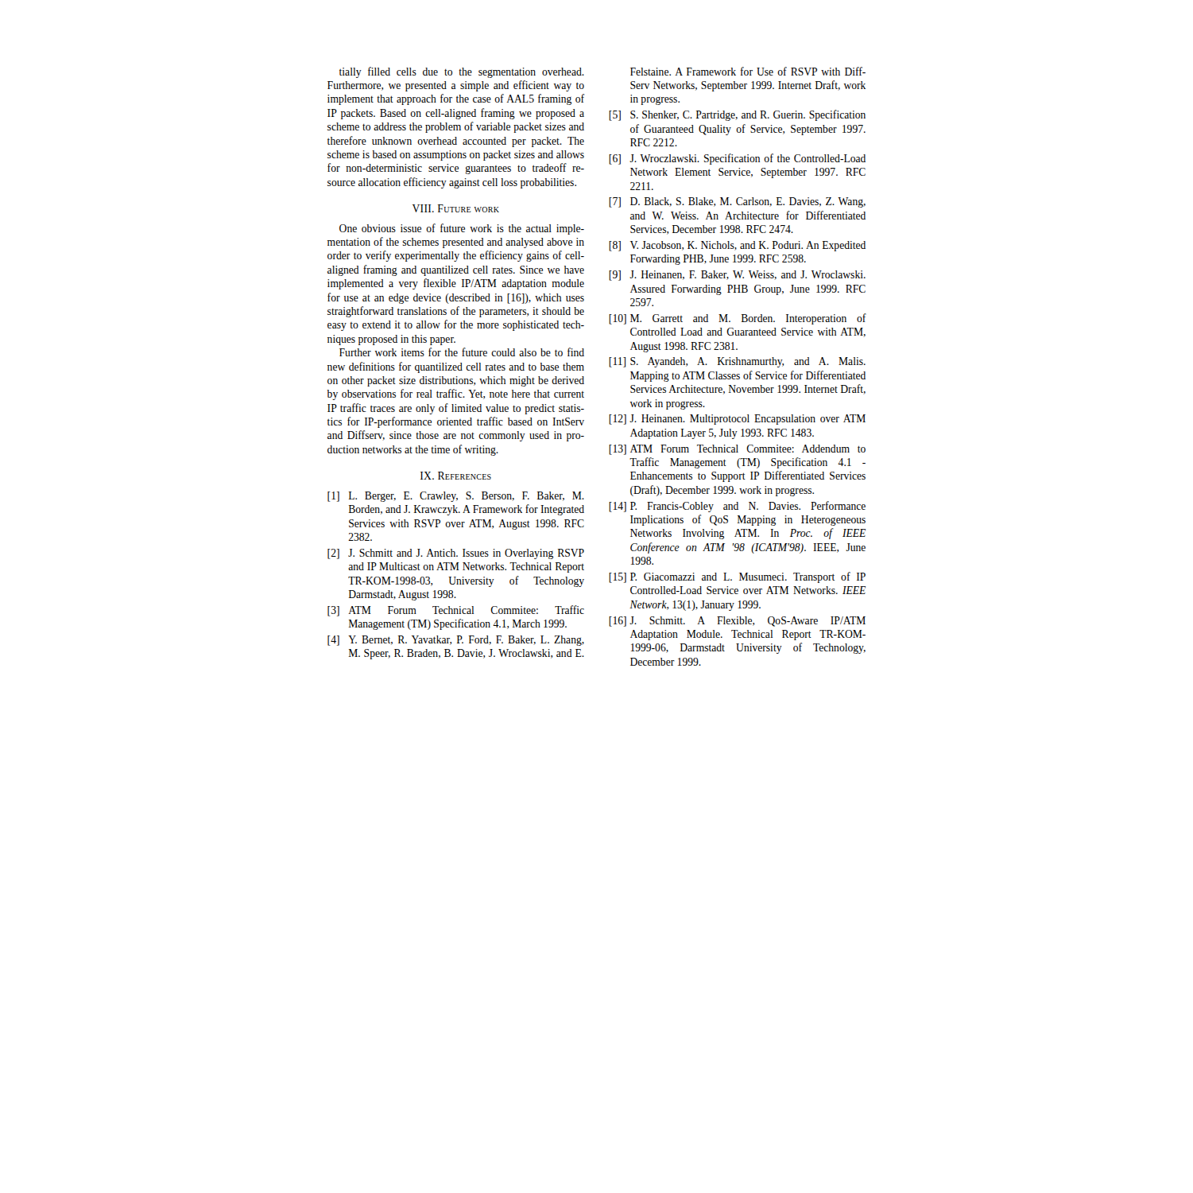tially filled cells due to the segmentation overhead. Furthermore, we presented a simple and efficient way to implement that approach for the case of AAL5 framing of IP packets. Based on cell-aligned framing we proposed a scheme to address the problem of variable packet sizes and therefore unknown overhead accounted per packet. The scheme is based on assumptions on packet sizes and allows for non-deterministic service guarantees to tradeoff resource allocation efficiency against cell loss probabilities.
VIII. Future work
One obvious issue of future work is the actual implementation of the schemes presented and analysed above in order to verify experimentally the efficiency gains of cell-aligned framing and quantilized cell rates. Since we have implemented a very flexible IP/ATM adaptation module for use at an edge device (described in [16]), which uses straightforward translations of the parameters, it should be easy to extend it to allow for the more sophisticated techniques proposed in this paper.
Further work items for the future could also be to find new definitions for quantilized cell rates and to base them on other packet size distributions, which might be derived by observations for real traffic. Yet, note here that current IP traffic traces are only of limited value to predict statistics for IP-performance oriented traffic based on IntServ and Diffserv, since those are not commonly used in production networks at the time of writing.
IX. References
[1] L. Berger, E. Crawley, S. Berson, F. Baker, M. Borden, and J. Krawczyk. A Framework for Integrated Services with RSVP over ATM, August 1998. RFC 2382.
[2] J. Schmitt and J. Antich. Issues in Overlaying RSVP and IP Multicast on ATM Networks. Technical Report TR-KOM-1998-03, University of Technology Darmstadt, August 1998.
[3] ATM Forum Technical Commitee: Traffic Management (TM) Specification 4.1, March 1999.
[4] Y. Bernet, R. Yavatkar, P. Ford, F. Baker, L. Zhang, M. Speer, R. Braden, B. Davie, J. Wroclawski, and E. Felstaine. A Framework for Use of RSVP with Diff-Serv Networks, September 1999. Internet Draft, work in progress.
[5] S. Shenker, C. Partridge, and R. Guerin. Specification of Guaranteed Quality of Service, September 1997. RFC 2212.
[6] J. Wroczlawski. Specification of the Controlled-Load Network Element Service, September 1997. RFC 2211.
[7] D. Black, S. Blake, M. Carlson, E. Davies, Z. Wang, and W. Weiss. An Architecture for Differentiated Services, December 1998. RFC 2474.
[8] V. Jacobson, K. Nichols, and K. Poduri. An Expedited Forwarding PHB, June 1999. RFC 2598.
[9] J. Heinanen, F. Baker, W. Weiss, and J. Wroclawski. Assured Forwarding PHB Group, June 1999. RFC 2597.
[10] M. Garrett and M. Borden. Interoperation of Controlled Load and Guaranteed Service with ATM, August 1998. RFC 2381.
[11] S. Ayandeh, A. Krishnamurthy, and A. Malis. Mapping to ATM Classes of Service for Differentiated Services Architecture, November 1999. Internet Draft, work in progress.
[12] J. Heinanen. Multiprotocol Encapsulation over ATM Adaptation Layer 5, July 1993. RFC 1483.
[13] ATM Forum Technical Commitee: Addendum to Traffic Management (TM) Specification 4.1 - Enhancements to Support IP Differentiated Services (Draft), December 1999. work in progress.
[14] P. Francis-Cobley and N. Davies. Performance Implications of QoS Mapping in Heterogeneous Networks Involving ATM. In Proc. of IEEE Conference on ATM '98 (ICATM'98). IEEE, June 1998.
[15] P. Giacomazzi and L. Musumeci. Transport of IP Controlled-Load Service over ATM Networks. IEEE Network, 13(1), January 1999.
[16] J. Schmitt. A Flexible, QoS-Aware IP/ATM Adaptation Module. Technical Report TR-KOM-1999-06, Darmstadt University of Technology, December 1999.